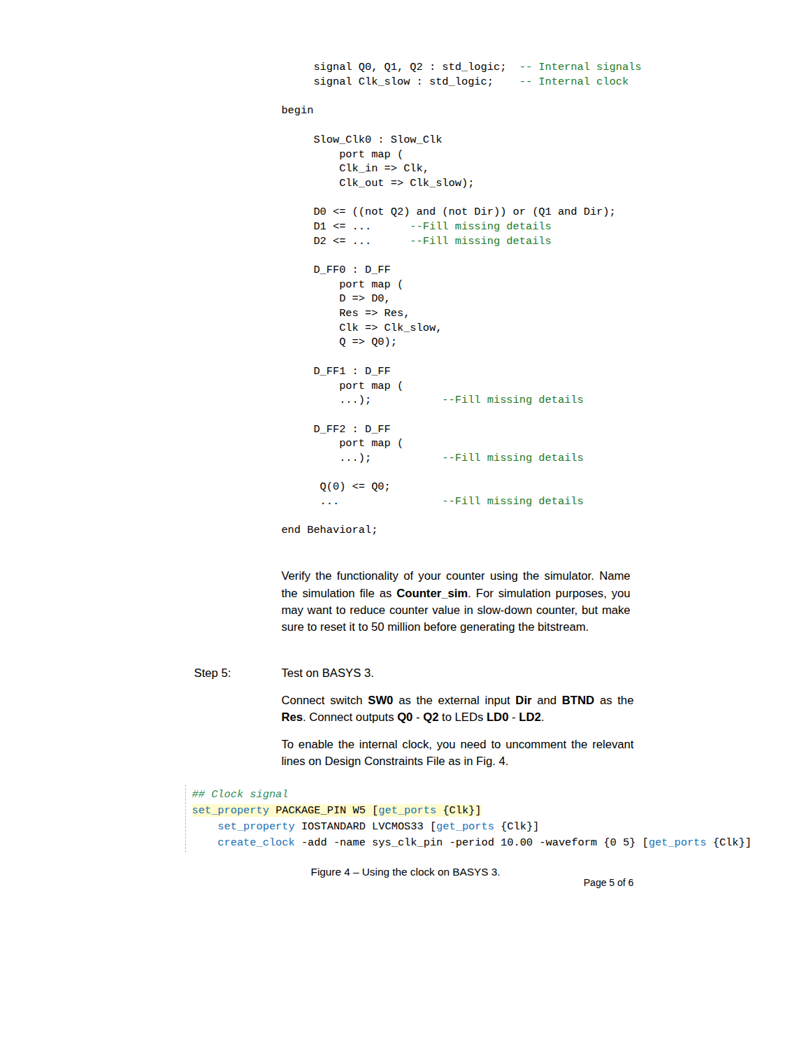signal Q0, Q1, Q2 : std_logic;  -- Internal signals
     signal Clk_slow : std_logic;    -- Internal clock

begin

     Slow_Clk0 : Slow_Clk
         port map (
         Clk_in => Clk,
         Clk_out => Clk_slow);

     D0 <= ((not Q2) and (not Dir)) or (Q1 and Dir);
     D1 <= ...      --Fill missing details
     D2 <= ...      --Fill missing details

     D_FF0 : D_FF
         port map (
         D => D0,
         Res => Res,
         Clk => Clk_slow,
         Q => Q0);

     D_FF1 : D_FF
         port map (
         ...);           --Fill missing details

     D_FF2 : D_FF
         port map (
         ...);           --Fill missing details

      Q(0) <= Q0;
      ...                --Fill missing details

end Behavioral;
Verify the functionality of your counter using the simulator. Name the simulation file as Counter_sim. For simulation purposes, you may want to reduce counter value in slow-down counter, but make sure to reset it to 50 million before generating the bitstream.
Step 5:
Test on BASYS 3.
Connect switch SW0 as the external input Dir and BTND as the Res. Connect outputs Q0 - Q2 to LEDs LD0 - LD2.
To enable the internal clock, you need to uncomment the relevant lines on Design Constraints File as in Fig. 4.
## Clock signal
set_property PACKAGE_PIN W5 [get_ports {Clk}]
    set_property IOSTANDARD LVCMOS33 [get_ports {Clk}]
    create_clock -add -name sys_clk_pin -period 10.00 -waveform {0 5} [get_ports {Clk}]
Figure 4 – Using the clock on BASYS 3.
Page 5 of 6